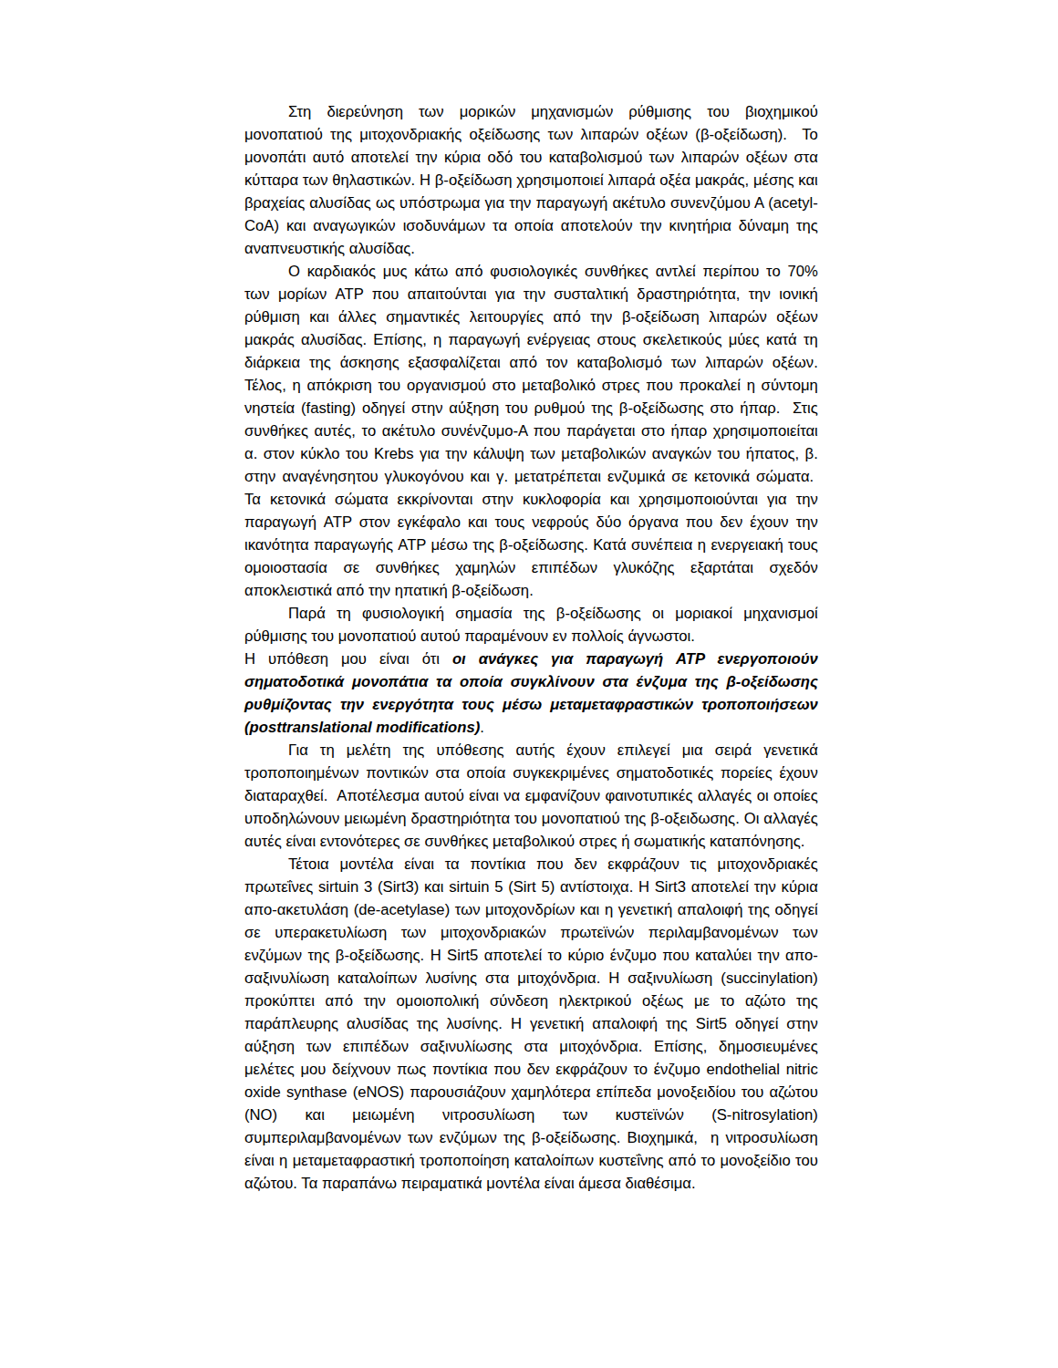Στη διερεύνηση των μορικών μηχανισμών ρύθμισης του βιοχημικού μονοπατιού της μιτοχονδριακής οξείδωσης των λιπαρών οξέων (β-οξείδωση). Το μονοπάτι αυτό αποτελεί την κύρια οδό του καταβολισμού των λιπαρών οξέων στα κύτταρα των θηλαστικών. Η β-οξείδωση χρησιμοποιεί λιπαρά οξέα μακράς, μέσης και βραχείας αλυσίδας ως υπόστρωμα για την παραγωγή ακέτυλο συνενζύμου Α (acetyl-CoA) και αναγωγικών ισοδυνάμων τα οποία αποτελούν την κινητήρια δύναμη της αναπνευστικής αλυσίδας.
Ο καρδιακός μυς κάτω από φυσιολογικές συνθήκες αντλεί περίπου το 70% των μορίων ATP που απαιτούνται για την συσταλτική δραστηριότητα, την ιονική ρύθμιση και άλλες σημαντικές λειτουργίες από την β-οξείδωση λιπαρών οξέων μακράς αλυσίδας. Επίσης, η παραγωγή ενέργειας στους σκελετικούς μύες κατά τη διάρκεια της άσκησης εξασφαλίζεται από τον καταβολισμό των λιπαρών οξέων. Τέλος, η απόκριση του οργανισμού στο μεταβολικό στρες που προκαλεί η σύντομη νηστεία (fasting) οδηγεί στην αύξηση του ρυθμού της β-οξείδωσης στο ήπαρ. Στις συνθήκες αυτές, το ακέτυλο συνένζυμο-Α που παράγεται στο ήπαρ χρησιμοποιείται α. στον κύκλο του Krebs για την κάλυψη των μεταβολικών αναγκών του ήπατος, β. στην αναγένησητου γλυκογόνου και γ. μετατρέπεται ενζυμικά σε κετονικά σώματα. Τα κετονικά σώματα εκκρίνονται στην κυκλοφορία και χρησιμοποιούνται για την παραγωγή ATP στον εγκέφαλο και τους νεφρούς δύο όργανα που δεν έχουν την ικανότητα παραγωγής ATP μέσω της β-οξείδωσης. Κατά συνέπεια η ενεργειακή τους ομοιοστασία σε συνθήκες χαμηλών επιπέδων γλυκόζης εξαρτάται σχεδόν αποκλειστικά από την ηπατική β-οξείδωση.
Παρά τη φυσιολογική σημασία της β-οξείδωσης οι μοριακοί μηχανισμοί ρύθμισης του μονοπατιού αυτού παραμένουν εν πολλοίς άγνωστοι.
Η υπόθεση μου είναι ότι οι ανάγκες για παραγωγή ATP ενεργοποιούν σηματοδοτικά μονοπάτια τα οποία συγκλίνουν στα ένζυμα της β-οξείδωσης ρυθμίζοντας την ενεργότητα τους μέσω μεταμεταφραστικών τροποποιήσεων (posttranslational modifications).
Για τη μελέτη της υπόθεσης αυτής έχουν επιλεγεί μια σειρά γενετικά τροποποιημένων ποντικών στα οποία συγκεκριμένες σηματοδοτικές πορείες έχουν διαταραχθεί. Αποτέλεσμα αυτού είναι να εμφανίζουν φαινοτυπικές αλλαγές οι οποίες υποδηλώνουν μειωμένη δραστηριότητα του μονοπατιού της β-οξειδωσης. Οι αλλαγές αυτές είναι εντονότερες σε συνθήκες μεταβολικού στρες ή σωματικής καταπόνησης.
Τέτοια μοντέλα είναι τα ποντίκια που δεν εκφράζουν τις μιτοχονδριακές πρωτεΐνες sirtuin 3 (Sirt3) και sirtuin 5 (Sirt 5) αντίστοιχα. Η Sirt3 αποτελεί την κύρια απο-ακετυλάση (de-acetylase) των μιτοχονδρίων και η γενετική απαλοιφή της οδηγεί σε υπερακετυλίωση των μιτοχονδριακών πρωτεϊνών περιλαμβανομένων των ενζύμων της β-οξείδωσης. Η Sirt5 αποτελεί το κύριο ένζυμο που καταλύει την απο-σαξινυλίωση καταλοίπων λυσίνης στα μιτοχόνδρια. Η σαξινυλίωση (succinylation) προκύπτει από την ομοιοπολική σύνδεση ηλεκτρικού οξέως με το αζώτο της παράπλευρης αλυσίδας της λυσίνης. Η γενετική απαλοιφή της Sirt5 οδηγεί στην αύξηση των επιπέδων σαξινυλίωσης στα μιτοχόνδρια. Επίσης, δημοσιευμένες μελέτες μου δείχνουν πως ποντίκια που δεν εκφράζουν το ένζυμο endothelial nitric oxide synthase (eNOS) παρουσιάζουν χαμηλότερα επίπεδα μονοξειδίου του αζώτου (NO) και μειωμένη νιτροσυλίωση των κυστεϊνών (S-nitrosylation) συμπεριλαμβανομένων των ενζύμων της β-οξείδωσης. Βιοχημικά, η νιτροσυλίωση είναι η μεταμεταφραστική τροποποίηση καταλοίπων κυστεΐνης από το μονοξείδιο του αζώτου. Τα παραπάνω πειραματικά μοντέλα είναι άμεσα διαθέσιμα.